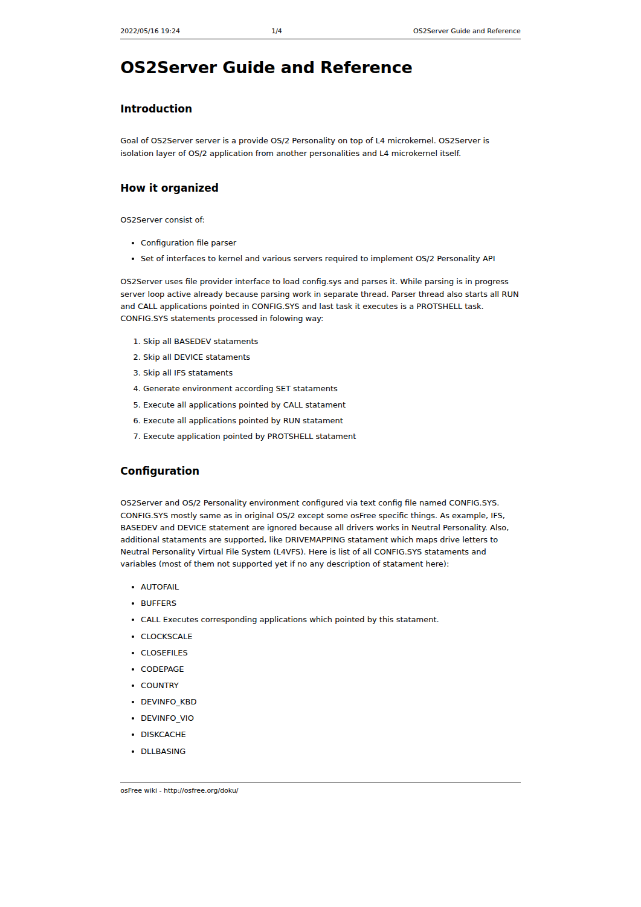2022/05/16 19:24
1/4
OS2Server Guide and Reference
OS2Server Guide and Reference
Introduction
Goal of OS2Server server is a provide OS/2 Personality on top of L4 microkernel. OS2Server is isolation layer of OS/2 application from another personalities and L4 microkernel itself.
How it organized
OS2Server consist of:
Configuration file parser
Set of interfaces to kernel and various servers required to implement OS/2 Personality API
OS2Server uses file provider interface to load config.sys and parses it. While parsing is in progress server loop active already because parsing work in separate thread. Parser thread also starts all RUN and CALL applications pointed in CONFIG.SYS and last task it executes is a PROTSHELL task. CONFIG.SYS statements processed in folowing way:
Skip all BASEDEV stataments
Skip all DEVICE stataments
Skip all IFS stataments
Generate environment according SET stataments
Execute all applications pointed by CALL statament
Execute all applications pointed by RUN statament
Execute application pointed by PROTSHELL statament
Configuration
OS2Server and OS/2 Personality environment configured via text config file named CONFIG.SYS. CONFIG.SYS mostly same as in original OS/2 except some osFree specific things. As example, IFS, BASEDEV and DEVICE statement are ignored because all drivers works in Neutral Personality. Also, additional stataments are supported, like DRIVEMAPPING statament which maps drive letters to Neutral Personality Virtual File System (L4VFS). Here is list of all CONFIG.SYS stataments and variables (most of them not supported yet if no any description of statament here):
AUTOFAIL
BUFFERS
CALL Executes corresponding applications which pointed by this statament.
CLOCKSCALE
CLOSEFILES
CODEPAGE
COUNTRY
DEVINFO_KBD
DEVINFO_VIO
DISKCACHE
DLLBASING
osFree wiki - http://osfree.org/doku/